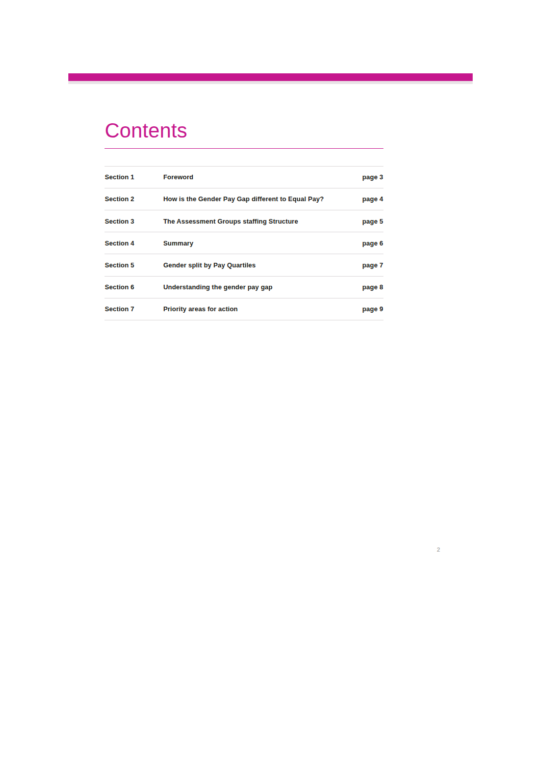Contents
| Section 1 | Foreword | page 3 |
| Section 2 | How is the Gender Pay Gap different to Equal Pay? | page 4 |
| Section 3 | The Assessment Groups staffing Structure | page 5 |
| Section 4 | Summary | page 6 |
| Section 5 | Gender split by Pay Quartiles | page 7 |
| Section 6 | Understanding the gender pay gap | page 8 |
| Section 7 | Priority areas for action | page 9 |
2